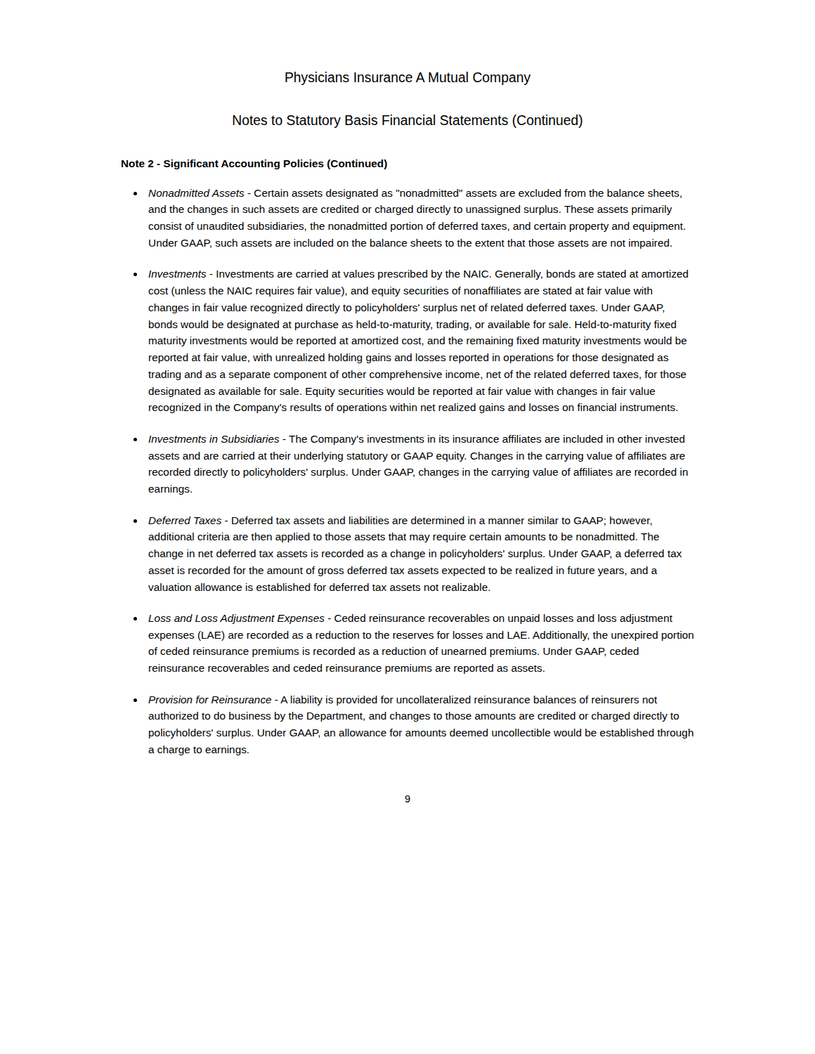Physicians Insurance A Mutual Company
Notes to Statutory Basis Financial Statements (Continued)
Note 2 - Significant Accounting Policies (Continued)
Nonadmitted Assets - Certain assets designated as "nonadmitted" assets are excluded from the balance sheets, and the changes in such assets are credited or charged directly to unassigned surplus. These assets primarily consist of unaudited subsidiaries, the nonadmitted portion of deferred taxes, and certain property and equipment. Under GAAP, such assets are included on the balance sheets to the extent that those assets are not impaired.
Investments - Investments are carried at values prescribed by the NAIC. Generally, bonds are stated at amortized cost (unless the NAIC requires fair value), and equity securities of nonaffiliates are stated at fair value with changes in fair value recognized directly to policyholders' surplus net of related deferred taxes. Under GAAP, bonds would be designated at purchase as held-to-maturity, trading, or available for sale. Held-to-maturity fixed maturity investments would be reported at amortized cost, and the remaining fixed maturity investments would be reported at fair value, with unrealized holding gains and losses reported in operations for those designated as trading and as a separate component of other comprehensive income, net of the related deferred taxes, for those designated as available for sale. Equity securities would be reported at fair value with changes in fair value recognized in the Company's results of operations within net realized gains and losses on financial instruments.
Investments in Subsidiaries - The Company's investments in its insurance affiliates are included in other invested assets and are carried at their underlying statutory or GAAP equity. Changes in the carrying value of affiliates are recorded directly to policyholders' surplus. Under GAAP, changes in the carrying value of affiliates are recorded in earnings.
Deferred Taxes - Deferred tax assets and liabilities are determined in a manner similar to GAAP; however, additional criteria are then applied to those assets that may require certain amounts to be nonadmitted. The change in net deferred tax assets is recorded as a change in policyholders' surplus. Under GAAP, a deferred tax asset is recorded for the amount of gross deferred tax assets expected to be realized in future years, and a valuation allowance is established for deferred tax assets not realizable.
Loss and Loss Adjustment Expenses - Ceded reinsurance recoverables on unpaid losses and loss adjustment expenses (LAE) are recorded as a reduction to the reserves for losses and LAE. Additionally, the unexpired portion of ceded reinsurance premiums is recorded as a reduction of unearned premiums. Under GAAP, ceded reinsurance recoverables and ceded reinsurance premiums are reported as assets.
Provision for Reinsurance - A liability is provided for uncollateralized reinsurance balances of reinsurers not authorized to do business by the Department, and changes to those amounts are credited or charged directly to policyholders' surplus. Under GAAP, an allowance for amounts deemed uncollectible would be established through a charge to earnings.
9